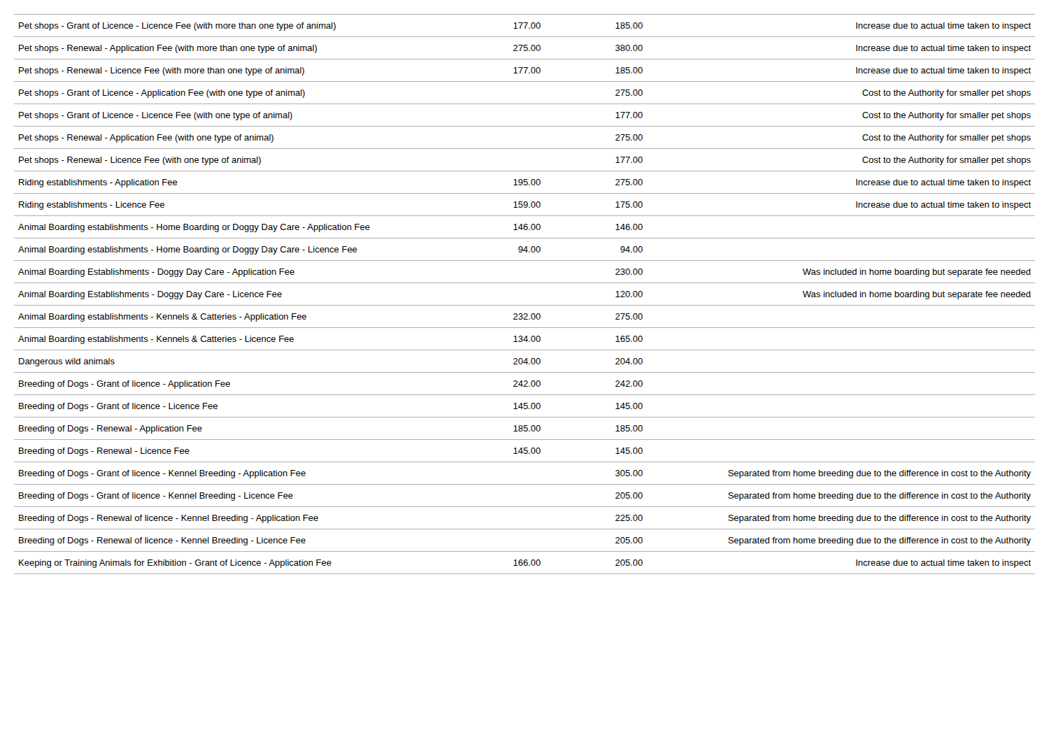| Pet shops - Grant of Licence - Licence Fee (with more than one type of animal) | 177.00 | 185.00 | Increase due to actual time taken to inspect |
| Pet shops - Renewal - Application Fee (with more than one type of animal) | 275.00 | 380.00 | Increase due to actual time taken to inspect |
| Pet shops - Renewal - Licence Fee (with more than one type of animal) | 177.00 | 185.00 | Increase due to actual time taken to inspect |
| Pet shops - Grant of Licence - Application Fee (with one type of animal) | | 275.00 | Cost to the Authority for smaller pet shops |
| Pet shops - Grant of Licence - Licence Fee (with one type of animal) | | 177.00 | Cost to the Authority for smaller pet shops |
| Pet shops - Renewal - Application Fee (with one type of animal) | | 275.00 | Cost to the Authority for smaller pet shops |
| Pet shops - Renewal - Licence Fee (with one type of animal) | | 177.00 | Cost to the Authority for smaller pet shops |
| Riding establishments - Application Fee | 195.00 | 275.00 | Increase due to actual time taken to inspect |
| Riding establishments - Licence Fee | 159.00 | 175.00 | Increase due to actual time taken to inspect |
| Animal Boarding establishments - Home Boarding or Doggy Day Care - Application Fee | 146.00 | 146.00 | |
| Animal Boarding establishments - Home Boarding or Doggy Day Care - Licence Fee | 94.00 | 94.00 | |
| Animal Boarding Establishments - Doggy Day Care - Application Fee | | 230.00 | Was included in home boarding but separate fee needed |
| Animal Boarding Establishments - Doggy Day Care - Licence Fee | | 120.00 | Was included in home boarding but separate fee needed |
| Animal Boarding establishments - Kennels & Catteries - Application Fee | 232.00 | 275.00 | |
| Animal Boarding establishments - Kennels & Catteries - Licence Fee | 134.00 | 165.00 | |
| Dangerous wild animals | 204.00 | 204.00 | |
| Breeding of Dogs - Grant of licence - Application Fee | 242.00 | 242.00 | |
| Breeding of Dogs - Grant of licence - Licence Fee | 145.00 | 145.00 | |
| Breeding of Dogs - Renewal - Application Fee | 185.00 | 185.00 | |
| Breeding of Dogs - Renewal - Licence Fee | 145.00 | 145.00 | |
| Breeding of Dogs - Grant of licence - Kennel Breeding - Application Fee | | 305.00 | Separated from home breeding due to the difference in cost to the Authority |
| Breeding of Dogs - Grant of licence - Kennel Breeding - Licence Fee | | 205.00 | Separated from home breeding due to the difference in cost to the Authority |
| Breeding of Dogs - Renewal of licence - Kennel Breeding - Application Fee | | 225.00 | Separated from home breeding due to the difference in cost to the Authority |
| Breeding of Dogs - Renewal of licence - Kennel Breeding - Licence Fee | | 205.00 | Separated from home breeding due to the difference in cost to the Authority |
| Keeping or Training Animals for Exhibition - Grant of Licence - Application Fee | 166.00 | 205.00 | Increase due to actual time taken to inspect |